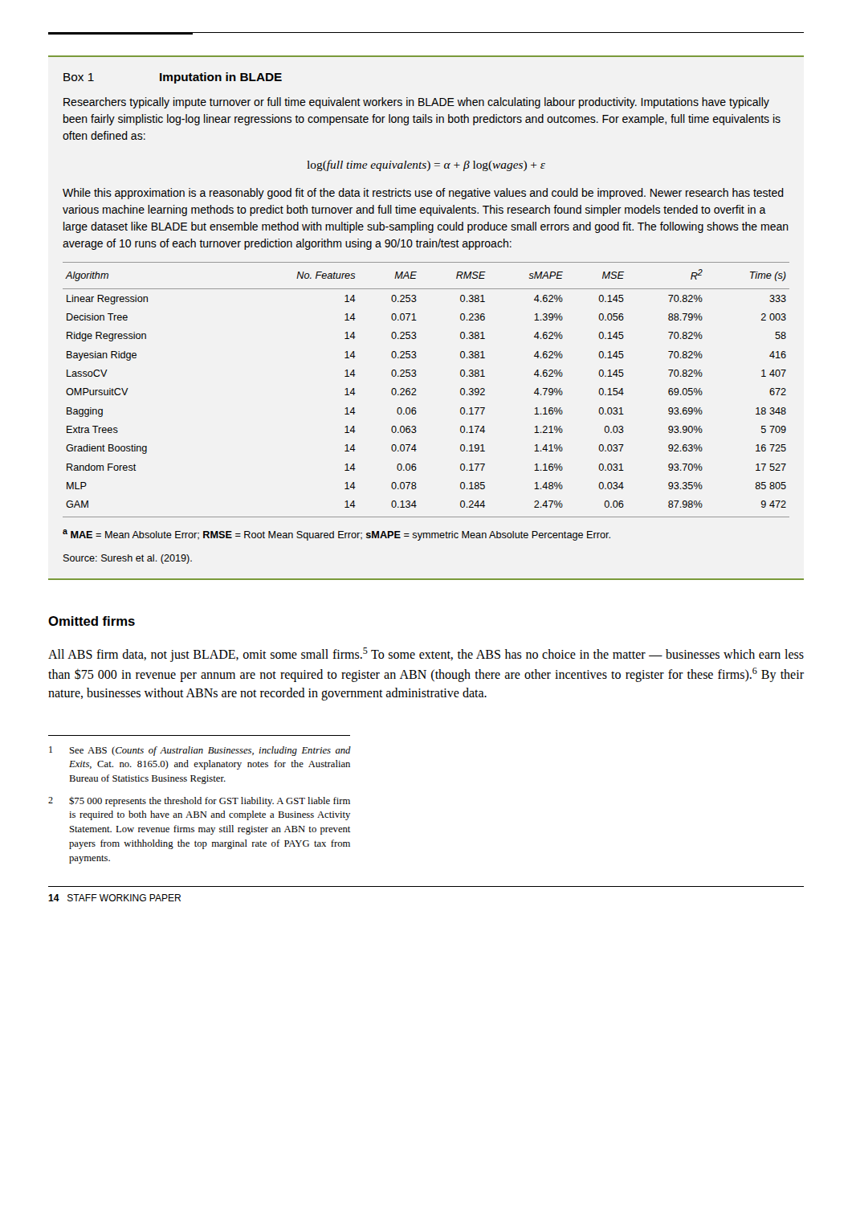Box 1 Imputation in BLADE
Researchers typically impute turnover or full time equivalent workers in BLADE when calculating labour productivity. Imputations have typically been fairly simplistic log-log linear regressions to compensate for long tails in both predictors and outcomes. For example, full time equivalents is often defined as:
log(full time equivalents) = α + β log(wages) + ε
While this approximation is a reasonably good fit of the data it restricts use of negative values and could be improved. Newer research has tested various machine learning methods to predict both turnover and full time equivalents. This research found simpler models tended to overfit in a large dataset like BLADE but ensemble method with multiple sub-sampling could produce small errors and good fit. The following shows the mean average of 10 runs of each turnover prediction algorithm using a 90/10 train/test approach:
| Algorithm | No. Features | MAE | RMSE | sMAPE | MSE | R 2 | Time (s) |
| --- | --- | --- | --- | --- | --- | --- | --- |
| Linear Regression | 14 | 0.253 | 0.381 | 4.62% | 0.145 | 70.82% | 333 |
| Decision Tree | 14 | 0.071 | 0.236 | 1.39% | 0.056 | 88.79% | 2 003 |
| Ridge Regression | 14 | 0.253 | 0.381 | 4.62% | 0.145 | 70.82% | 58 |
| Bayesian Ridge | 14 | 0.253 | 0.381 | 4.62% | 0.145 | 70.82% | 416 |
| LassoCV | 14 | 0.253 | 0.381 | 4.62% | 0.145 | 70.82% | 1 407 |
| OMPursuitCV | 14 | 0.262 | 0.392 | 4.79% | 0.154 | 69.05% | 672 |
| Bagging | 14 | 0.06 | 0.177 | 1.16% | 0.031 | 93.69% | 18 348 |
| Extra Trees | 14 | 0.063 | 0.174 | 1.21% | 0.03 | 93.90% | 5 709 |
| Gradient Boosting | 14 | 0.074 | 0.191 | 1.41% | 0.037 | 92.63% | 16 725 |
| Random Forest | 14 | 0.06 | 0.177 | 1.16% | 0.031 | 93.70% | 17 527 |
| MLP | 14 | 0.078 | 0.185 | 1.48% | 0.034 | 93.35% | 85 805 |
| GAM | 14 | 0.134 | 0.244 | 2.47% | 0.06 | 87.98% | 9 472 |
a MAE = Mean Absolute Error; RMSE = Root Mean Squared Error; sMAPE = symmetric Mean Absolute Percentage Error.
Source: Suresh et al. (2019).
Omitted firms
All ABS firm data, not just BLADE, omit some small firms.5 To some extent, the ABS has no choice in the matter — businesses which earn less than $75 000 in revenue per annum are not required to register an ABN (though there are other incentives to register for these firms).6 By their nature, businesses without ABNs are not recorded in government administrative data.
See ABS (Counts of Australian Businesses, including Entries and Exits, Cat. no. 8165.0) and explanatory notes for the Australian Bureau of Statistics Business Register.
$75 000 represents the threshold for GST liability. A GST liable firm is required to both have an ABN and complete a Business Activity Statement. Low revenue firms may still register an ABN to prevent payers from withholding the top marginal rate of PAYG tax from payments.
14 STAFF WORKING PAPER